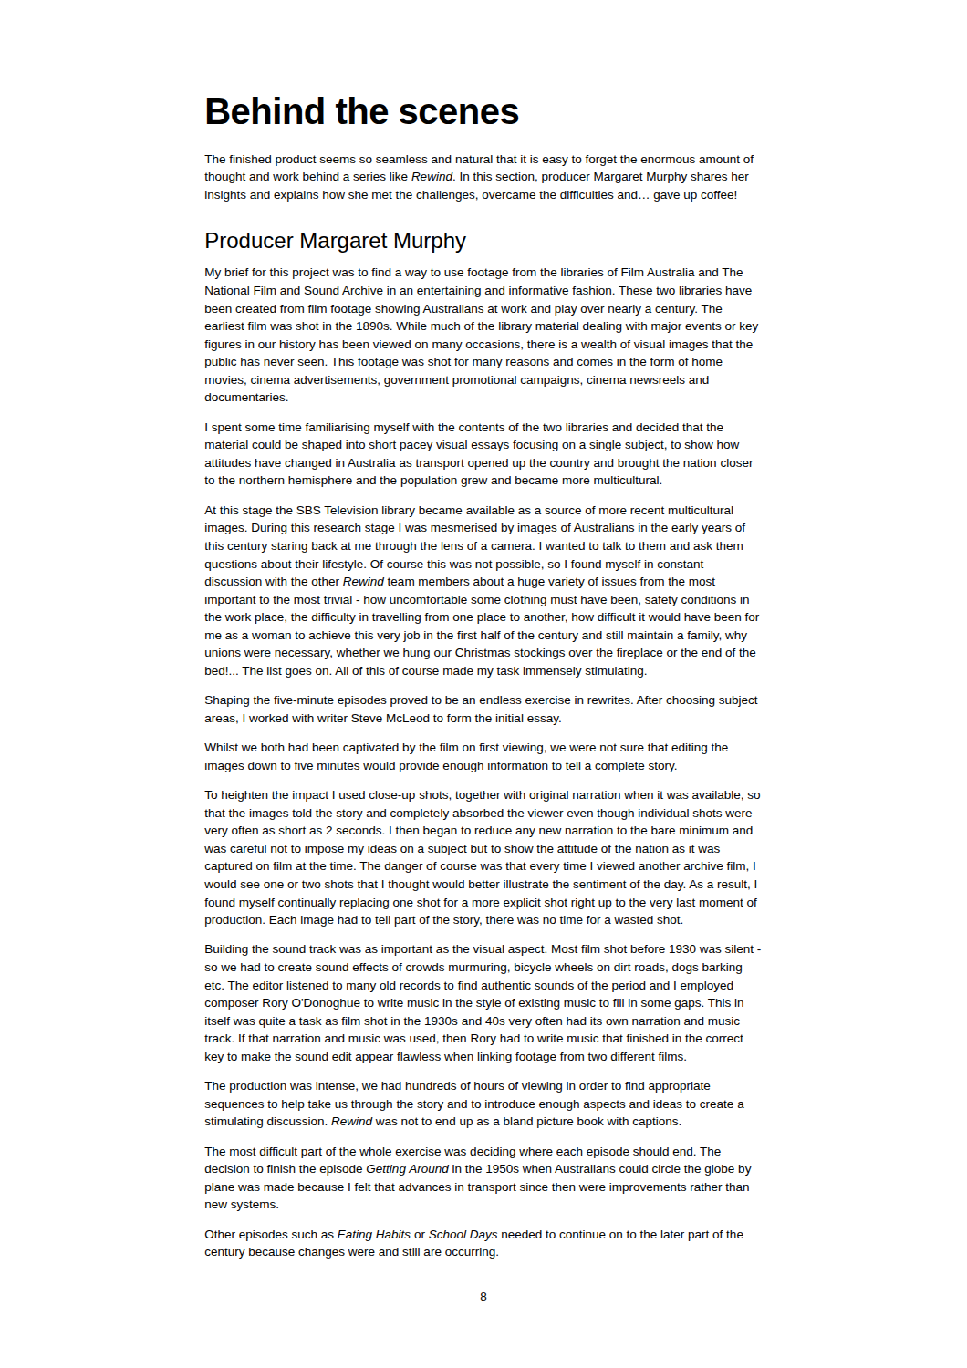Behind the scenes
The finished product seems so seamless and natural that it is easy to forget the enormous amount of thought and work behind a series like Rewind. In this section, producer Margaret Murphy shares her insights and explains how she met the challenges, overcame the difficulties and… gave up coffee!
Producer Margaret Murphy
My brief for this project was to find a way to use footage from the libraries of Film Australia and The National Film and Sound Archive in an entertaining and informative fashion. These two libraries have been created from film footage showing Australians at work and play over nearly a century. The earliest film was shot in the 1890s. While much of the library material dealing with major events or key figures in our history has been viewed on many occasions, there is a wealth of visual images that the public has never seen. This footage was shot for many reasons and comes in the form of home movies, cinema advertisements, government promotional campaigns, cinema newsreels and documentaries.
I spent some time familiarising myself with the contents of the two libraries and decided that the material could be shaped into short pacey visual essays focusing on a single subject, to show how attitudes have changed in Australia as transport opened up the country and brought the nation closer to the northern hemisphere and the population grew and became more multicultural.
At this stage the SBS Television library became available as a source of more recent multicultural images. During this research stage I was mesmerised by images of Australians in the early years of this century staring back at me through the lens of a camera. I wanted to talk to them and ask them questions about their lifestyle. Of course this was not possible, so I found myself in constant discussion with the other Rewind team members about a huge variety of issues from the most important to the most trivial - how uncomfortable some clothing must have been, safety conditions in the work place, the difficulty in travelling from one place to another, how difficult it would have been for me as a woman to achieve this very job in the first half of the century and still maintain a family, why unions were necessary, whether we hung our Christmas stockings over the fireplace or the end of the bed!... The list goes on. All of this of course made my task immensely stimulating.
Shaping the five-minute episodes proved to be an endless exercise in rewrites. After choosing subject areas, I worked with writer Steve McLeod to form the initial essay.
Whilst we both had been captivated by the film on first viewing, we were not sure that editing the images down to five minutes would provide enough information to tell a complete story.
To heighten the impact I used close-up shots, together with original narration when it was available, so that the images told the story and completely absorbed the viewer even though individual shots were very often as short as 2 seconds. I then began to reduce any new narration to the bare minimum and was careful not to impose my ideas on a subject but to show the attitude of the nation as it was captured on film at the time. The danger of course was that every time I viewed another archive film, I would see one or two shots that I thought would better illustrate the sentiment of the day. As a result, I found myself continually replacing one shot for a more explicit shot right up to the very last moment of production. Each image had to tell part of the story, there was no time for a wasted shot.
Building the sound track was as important as the visual aspect. Most film shot before 1930 was silent - so we had to create sound effects of crowds murmuring, bicycle wheels on dirt roads, dogs barking etc. The editor listened to many old records to find authentic sounds of the period and I employed composer Rory O'Donoghue to write music in the style of existing music to fill in some gaps. This in itself was quite a task as film shot in the 1930s and 40s very often had its own narration and music track. If that narration and music was used, then Rory had to write music that finished in the correct key to make the sound edit appear flawless when linking footage from two different films.
The production was intense, we had hundreds of hours of viewing in order to find appropriate sequences to help take us through the story and to introduce enough aspects and ideas to create a stimulating discussion. Rewind was not to end up as a bland picture book with captions.
The most difficult part of the whole exercise was deciding where each episode should end. The decision to finish the episode Getting Around in the 1950s when Australians could circle the globe by plane was made because I felt that advances in transport since then were improvements rather than new systems.
Other episodes such as Eating Habits or School Days needed to continue on to the later part of the century because changes were and still are occurring.
8